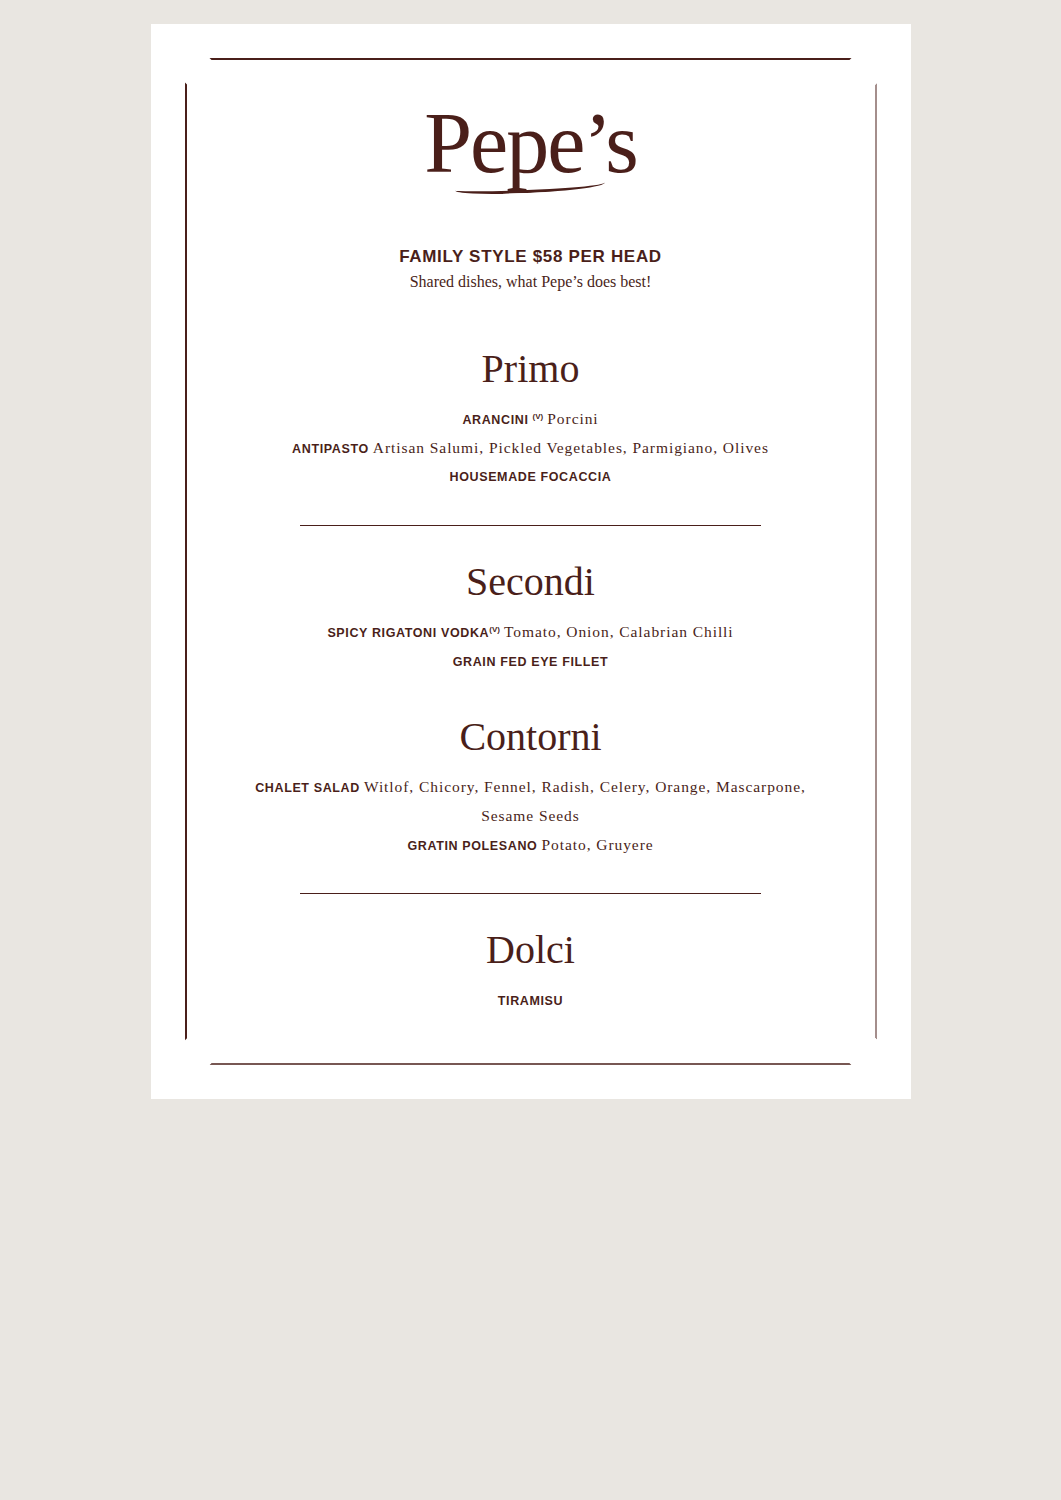Pepe’s
Family Style $58 Per Head
Shared dishes, what Pepe’s does best!
Primo
Arancini (V) Porcini
Antipasto Artisan Salumi, Pickled Vegetables, Parmigiano, Olives
Housemade Focaccia
Secondi
Spicy Rigatoni Vodka(V) Tomato, Onion, Calabrian Chilli
Grain Fed Eye Fillet
Contorni
Chalet Salad Witlof, Chicory, Fennel, Radish, Celery, Orange, Mascarpone, Sesame Seeds
Gratin Polesano Potato, Gruyere
Dolci
Tiramisu